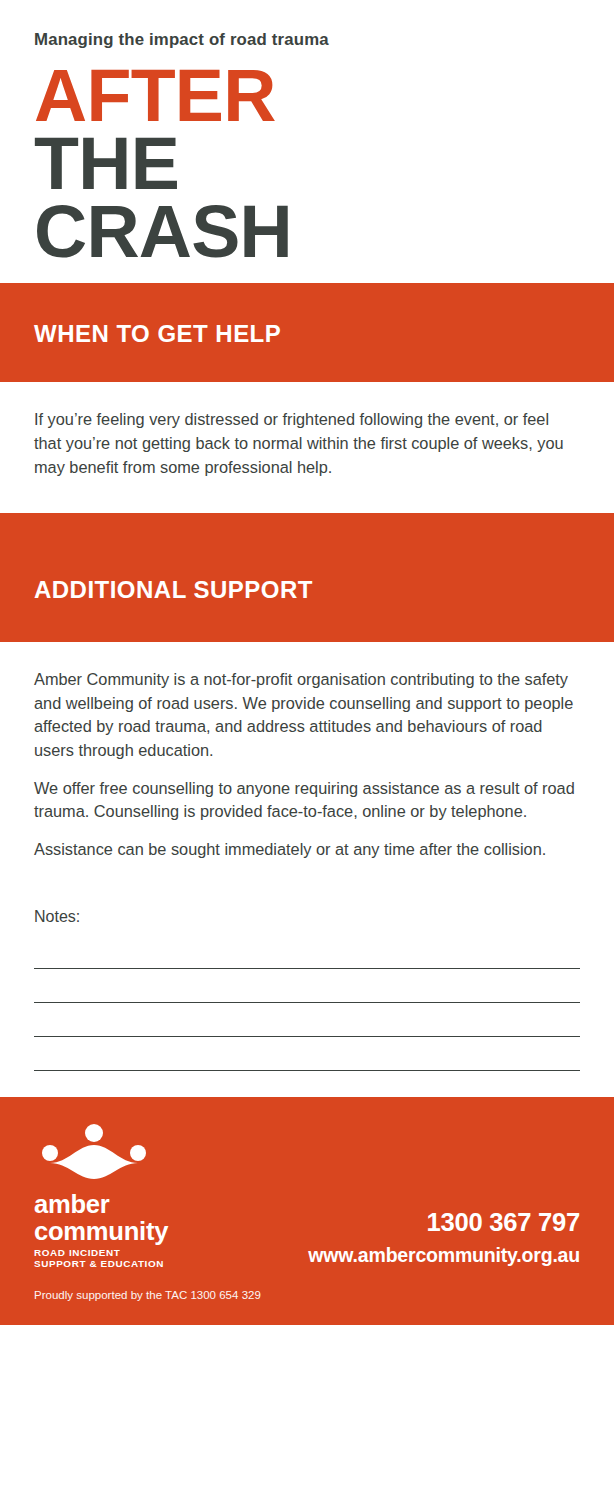Managing the impact of road trauma
After The Crash
When to get help
If you’re feeling very distressed or frightened following the event, or feel that you’re not getting back to normal within the first couple of weeks, you may benefit from some professional help.
Additional support
Amber Community is a not-for-profit organisation contributing to the safety and wellbeing of road users. We provide counselling and support to people affected by road trauma, and address attitudes and behaviours of road users through education.
We offer free counselling to anyone requiring assistance as a result of road trauma. Counselling is provided face-to-face, online or by telephone.
Assistance can be sought immediately or at any time after the collision.
Notes:
amber community
ROAD INCIDENT SUPPORT & EDUCATION
1300 367 797
www.ambercommunity.org.au
Proudly supported by the TAC 1300 654 329